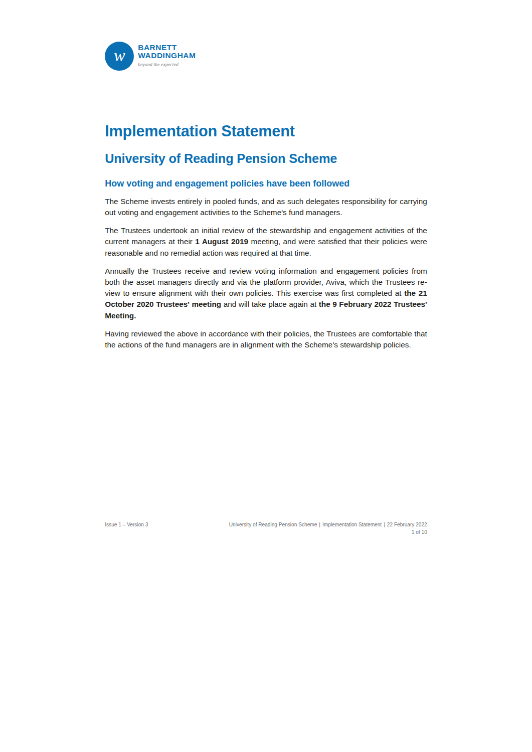BARNETT
WADDINGHAM
beyond the expected
Implementation Statement
University of Reading Pension Scheme
How voting and engagement policies have been followed
The Scheme invests entirely in pooled funds, and as such delegates responsibility for carrying out voting and engagement activities to the Scheme's fund managers.
The Trustees undertook an initial review of the stewardship and engagement activities of the current managers at their 1 August 2019 meeting, and were satisfied that their policies were reasonable and no remedial action was required at that time.
Annually the Trustees receive and review voting information and engagement policies from both the asset managers directly and via the platform provider, Aviva, which the Trustees review to ensure alignment with their own policies. This exercise was first completed at the 21 October 2020 Trustees' meeting and will take place again at the 9 February 2022 Trustees' Meeting.
Having reviewed the above in accordance with their policies, the Trustees are comfortable that the actions of the fund managers are in alignment with the Scheme's stewardship policies.
Issue 1 – Version 3
University of Reading Pension Scheme|Implementation Statement|22 February 2022 1 of 10